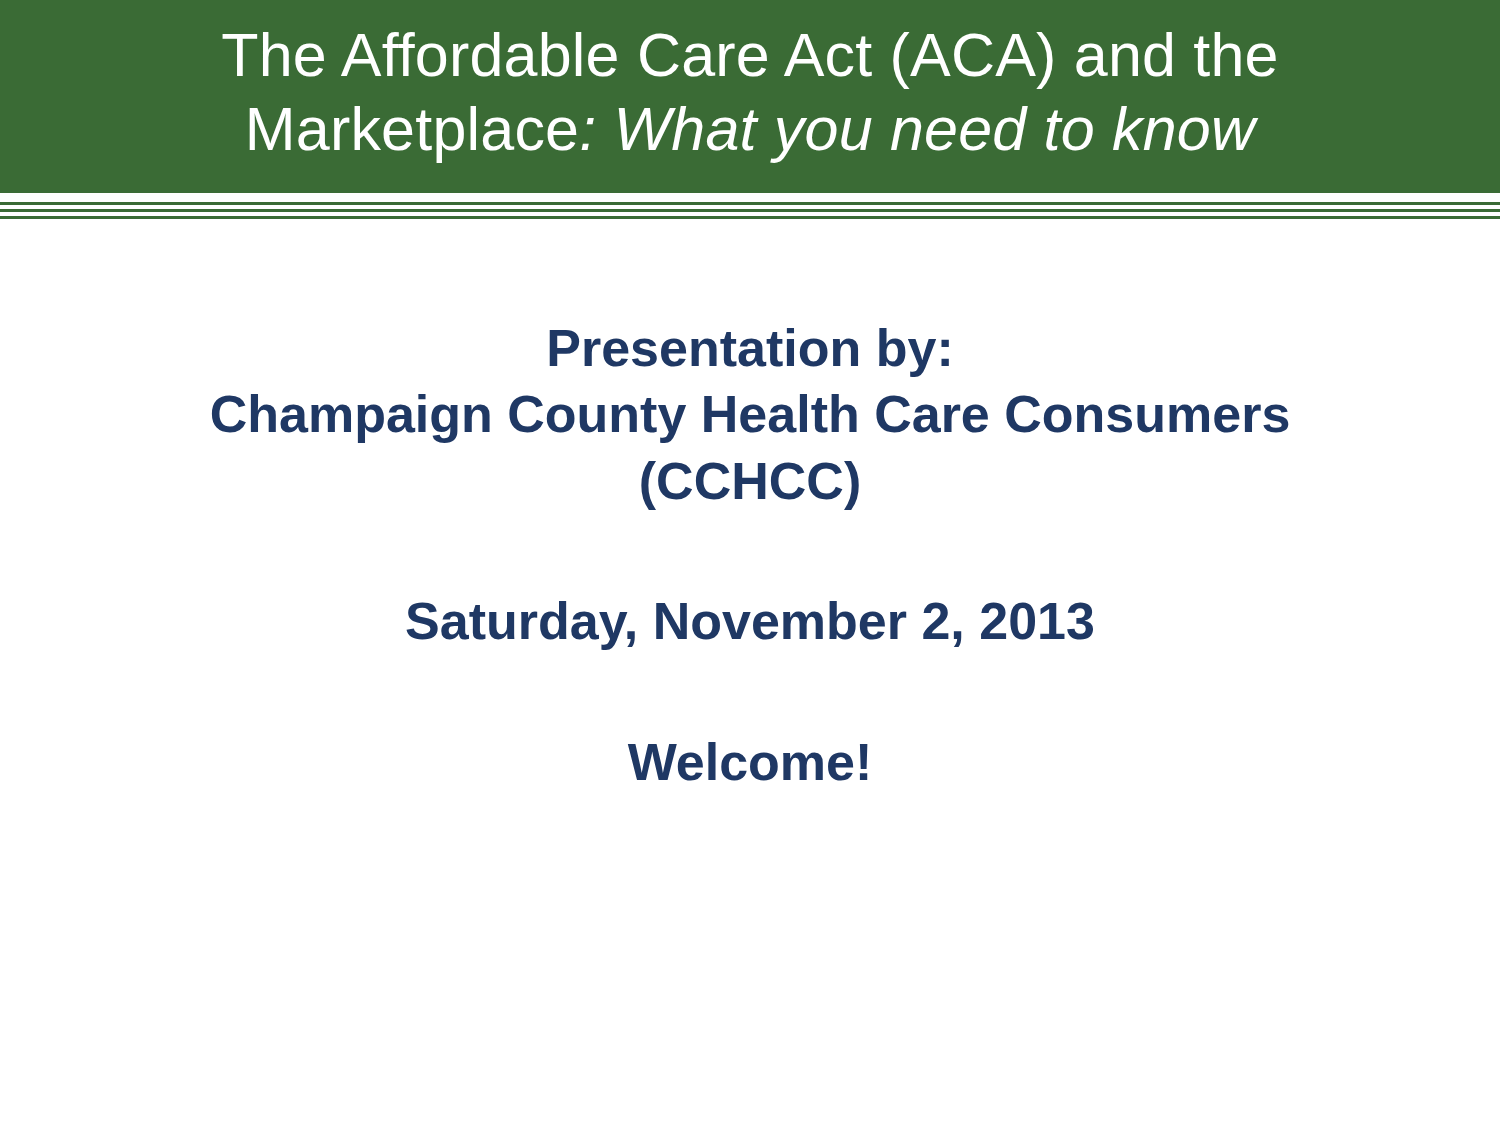The Affordable Care Act (ACA) and the Marketplace: What you need to know
Presentation by:
Champaign County Health Care Consumers (CCHCC)
Saturday, November 2, 2013
Welcome!